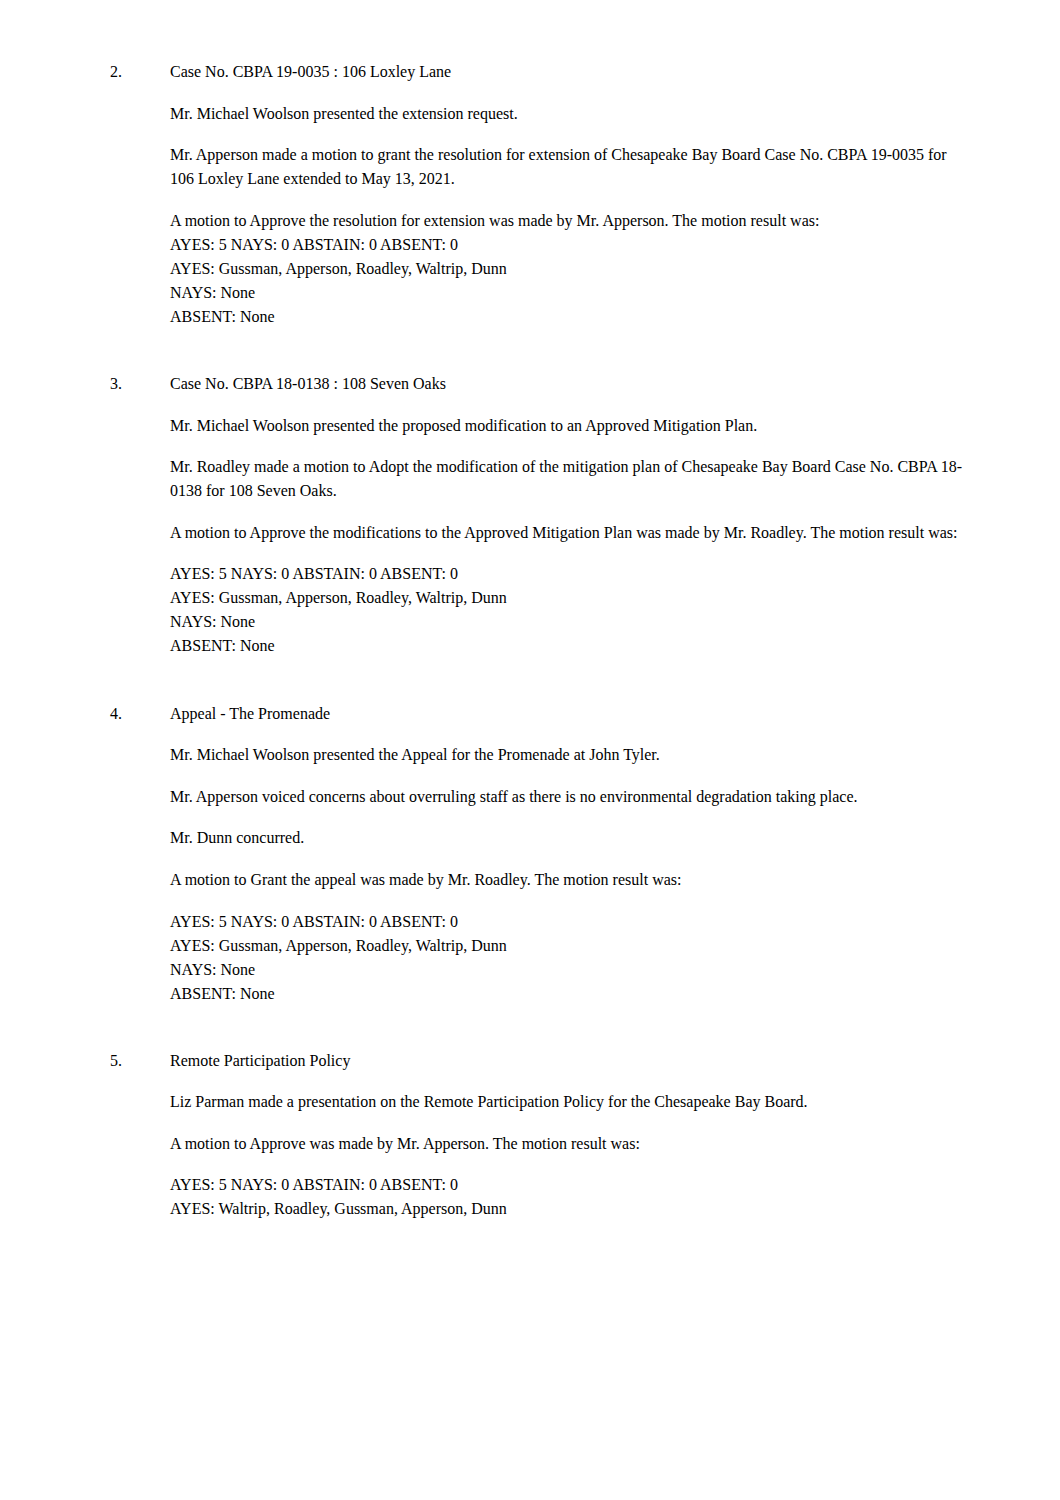2.
Case No. CBPA 19-0035 : 106 Loxley Lane
Mr. Michael Woolson presented the extension request.
Mr. Apperson made a motion to grant the resolution for extension of Chesapeake Bay Board Case No. CBPA 19-0035 for 106 Loxley Lane extended to May 13, 2021.
A motion to Approve the resolution for extension was made by Mr. Apperson. The motion result was:
AYES: 5 NAYS: 0 ABSTAIN: 0 ABSENT: 0
AYES: Gussman, Apperson, Roadley, Waltrip, Dunn
NAYS: None
ABSENT: None
3.
Case No. CBPA 18-0138 : 108 Seven Oaks
Mr. Michael Woolson presented the proposed modification to an Approved Mitigation Plan.
Mr. Roadley made a motion to Adopt the modification of the mitigation plan of Chesapeake Bay Board Case No. CBPA 18-0138 for 108 Seven Oaks.
A motion to Approve the modifications to the Approved Mitigation Plan was made by Mr. Roadley. The motion result was:
AYES: 5 NAYS: 0 ABSTAIN: 0 ABSENT: 0
AYES: Gussman, Apperson, Roadley, Waltrip, Dunn
NAYS: None
ABSENT: None
4.
Appeal - The Promenade
Mr. Michael Woolson presented the Appeal for the Promenade at John Tyler.
Mr. Apperson voiced concerns about overruling staff as there is no environmental degradation taking place.
Mr. Dunn concurred.
A motion to Grant the appeal was made by Mr. Roadley. The motion result was:
AYES: 5 NAYS: 0 ABSTAIN: 0 ABSENT: 0
AYES: Gussman, Apperson, Roadley, Waltrip, Dunn
NAYS: None
ABSENT: None
5.
Remote Participation Policy
Liz Parman made a presentation on the Remote Participation Policy for the Chesapeake Bay Board.
A motion to Approve was made by Mr. Apperson. The motion result was:
AYES: 5 NAYS: 0 ABSTAIN: 0 ABSENT: 0
AYES: Waltrip, Roadley, Gussman, Apperson, Dunn